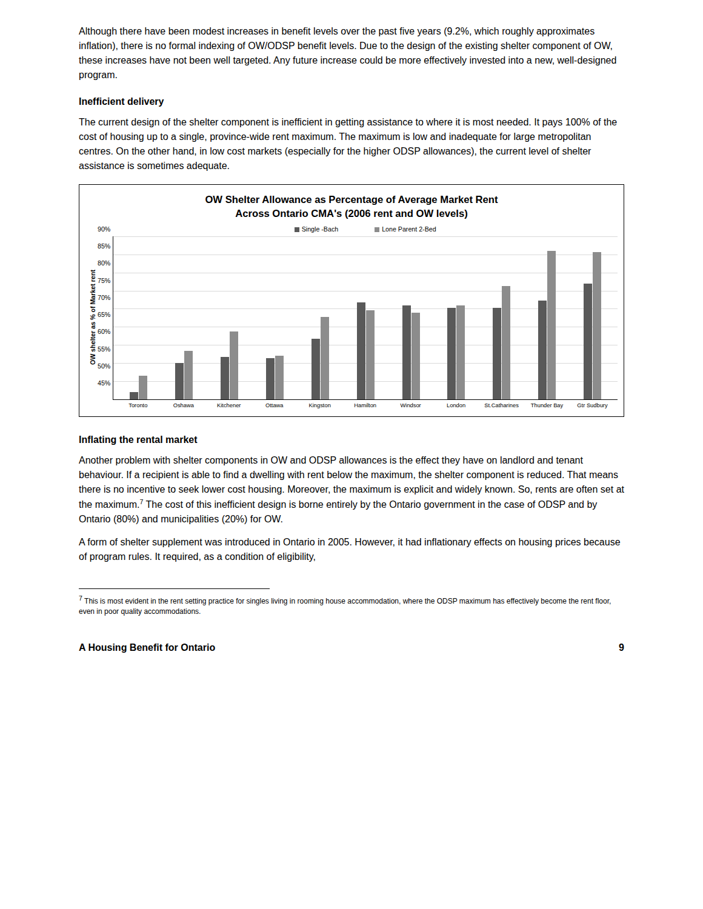Although there have been modest increases in benefit levels over the past five years (9.2%, which roughly approximates inflation), there is no formal indexing of OW/ODSP benefit levels. Due to the design of the existing shelter component of OW, these increases have not been well targeted. Any future increase could be more effectively invested into a new, well-designed program.
Inefficient delivery
The current design of the shelter component is inefficient in getting assistance to where it is most needed. It pays 100% of the cost of housing up to a single, province-wide rent maximum. The maximum is low and inadequate for large metropolitan centres. On the other hand, in low cost markets (especially for the higher ODSP allowances), the current level of shelter assistance is sometimes adequate.
OW Shelter Allowance as Percentage of Average Market Rent
Across Ontario CMA's (2006 rent and OW levels)
OW shelter as % of Market rent
90%
85%
80%
75%
70%
65%
60%
55%
50%
45%
Single -Bach
Lone Parent 2-Bed
Toronto
Oshawa
Kitchener
Ottawa
Kingston
Hamilton
Windsor
London
St.Catharines
Thunder Bay
Gtr Sudbury
Inflating the rental market
Another problem with shelter components in OW and ODSP allowances is the effect they have on landlord and tenant behaviour. If a recipient is able to find a dwelling with rent below the maximum, the shelter component is reduced. That means there is no incentive to seek lower cost housing. Moreover, the maximum is explicit and widely known. So, rents are often set at the maximum.7 The cost of this inefficient design is borne entirely by the Ontario government in the case of ODSP and by Ontario (80%) and municipalities (20%) for OW.
A form of shelter supplement was introduced in Ontario in 2005. However, it had inflationary effects on housing prices because of program rules. It required, as a condition of eligibility,
7 This is most evident in the rent setting practice for singles living in rooming house accommodation, where the ODSP maximum has effectively become the rent floor, even in poor quality accommodations.
A Housing Benefit for Ontario
9